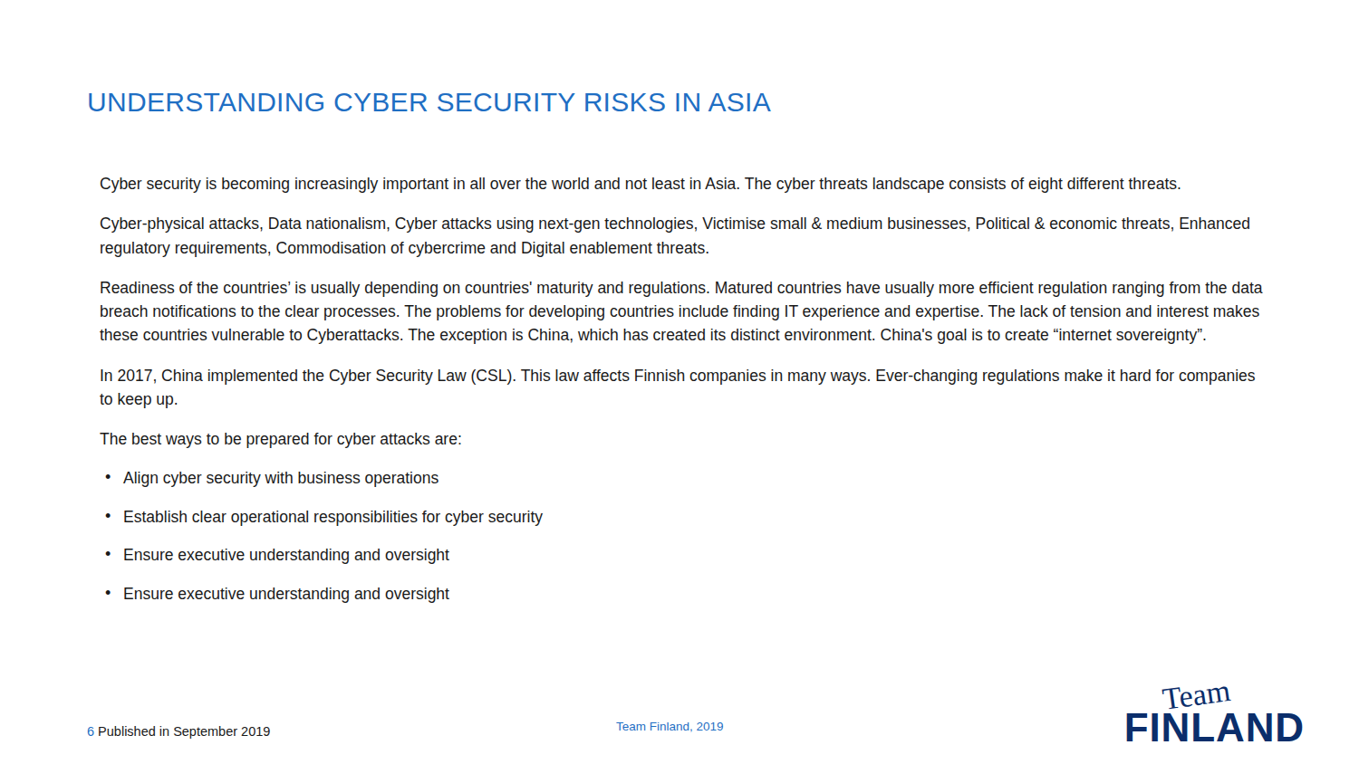Understanding cyber security risks in Asia
Cyber security is becoming increasingly important in all over the world and not least in Asia. The cyber threats landscape consists of eight different threats.
Cyber-physical attacks, Data nationalism, Cyber attacks using next-gen technologies, Victimise small & medium businesses, Political & economic threats, Enhanced regulatory requirements, Commodisation of cybercrime and Digital enablement threats.
Readiness of the countries’ is usually depending on countries' maturity and regulations. Matured countries have usually more efficient regulation ranging from the data breach notifications to the clear processes. The problems for developing countries include finding IT experience and expertise. The lack of tension and interest makes these countries vulnerable to Cyberattacks. The exception is China, which has created its distinct environment. China's goal is to create “internet sovereignty”.
In 2017, China implemented the Cyber Security Law (CSL). This law affects Finnish companies in many ways. Ever-changing regulations make it hard for companies to keep up.
The best ways to be prepared for cyber attacks are:
Align cyber security with business operations
Establish clear operational responsibilities for cyber security
Ensure executive understanding and oversight
Ensure executive understanding and oversight
6 Published in September 2019
Team Finland, 2019
Team
FINLAND